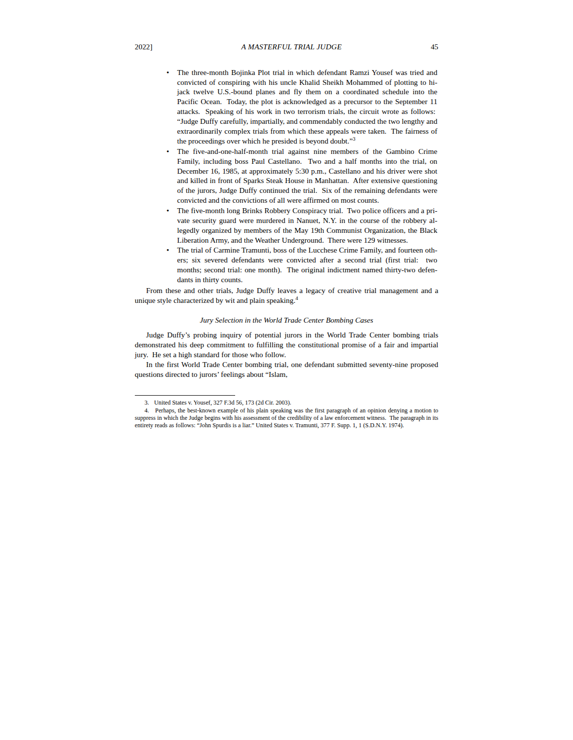2022] A Masterful Trial Judge 45
The three-month Bojinka Plot trial in which defendant Ramzi Yousef was tried and convicted of conspiring with his uncle Khalid Sheikh Mohammed of plotting to hijack twelve U.S.-bound planes and fly them on a coordinated schedule into the Pacific Ocean. Today, the plot is acknowledged as a precursor to the September 11 attacks. Speaking of his work in two terrorism trials, the circuit wrote as follows: “Judge Duffy carefully, impartially, and commendably conducted the two lengthy and extraordinarily complex trials from which these appeals were taken. The fairness of the proceedings over which he presided is beyond doubt.”3
The five-and-one-half-month trial against nine members of the Gambino Crime Family, including boss Paul Castellano. Two and a half months into the trial, on December 16, 1985, at approximately 5:30 p.m., Castellano and his driver were shot and killed in front of Sparks Steak House in Manhattan. After extensive questioning of the jurors, Judge Duffy continued the trial. Six of the remaining defendants were convicted and the convictions of all were affirmed on most counts.
The five-month long Brinks Robbery Conspiracy trial. Two police officers and a private security guard were murdered in Nanuet, N.Y. in the course of the robbery allegedly organized by members of the May 19th Communist Organization, the Black Liberation Army, and the Weather Underground. There were 129 witnesses.
The trial of Carmine Tramunti, boss of the Lucchese Crime Family, and fourteen others; six severed defendants were convicted after a second trial (first trial: two months; second trial: one month). The original indictment named thirty-two defendants in thirty counts.
From these and other trials, Judge Duffy leaves a legacy of creative trial management and a unique style characterized by wit and plain speaking.4
Jury Selection in the World Trade Center Bombing Cases
Judge Duffy’s probing inquiry of potential jurors in the World Trade Center bombing trials demonstrated his deep commitment to fulfilling the constitutional promise of a fair and impartial jury. He set a high standard for those who follow.
In the first World Trade Center bombing trial, one defendant submitted seventy-nine proposed questions directed to jurors’ feelings about “Islam,
3. United States v. Yousef, 327 F.3d 56, 173 (2d Cir. 2003).
4. Perhaps, the best-known example of his plain speaking was the first paragraph of an opinion denying a motion to suppress in which the Judge begins with his assessment of the credibility of a law enforcement witness. The paragraph in its entirety reads as follows: “John Spurdis is a liar.” United States v. Tramunti, 377 F. Supp. 1, 1 (S.D.N.Y. 1974).